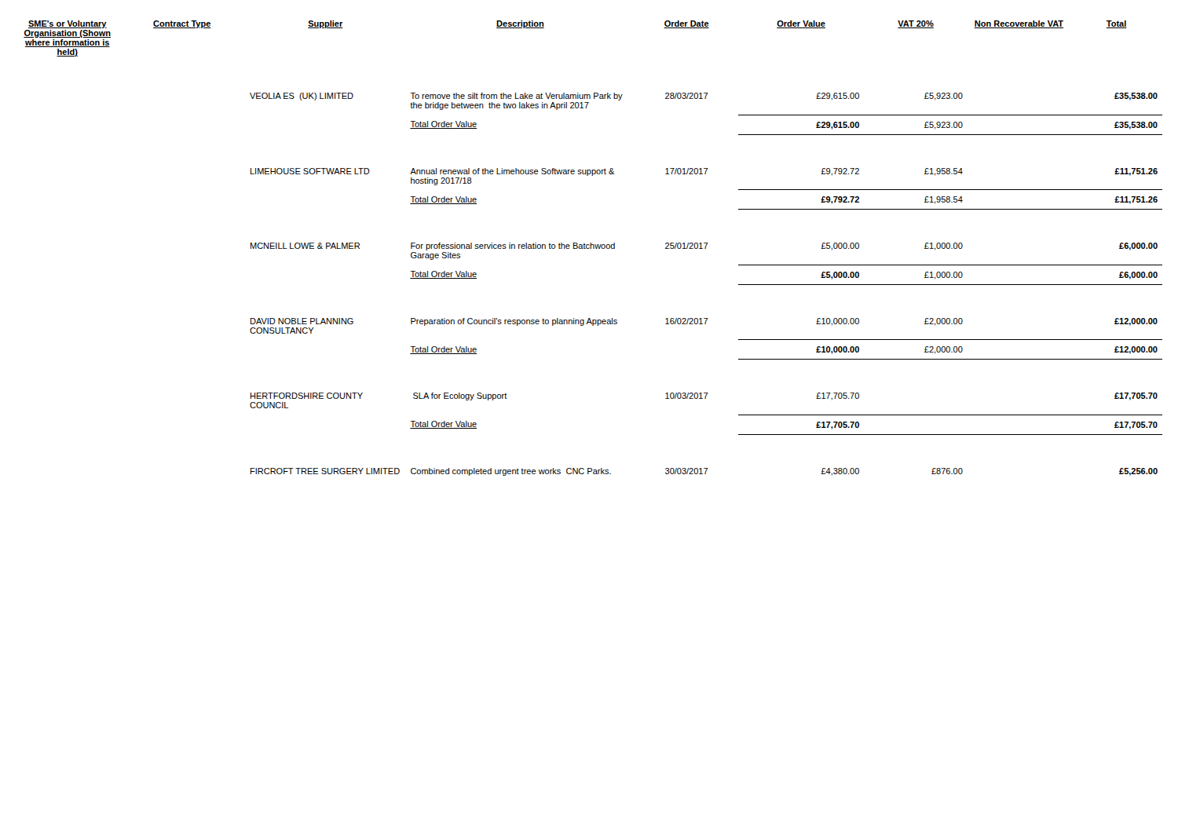| SME's or Voluntary Organisation (Shown where information is held) | Contract Type | Supplier | Description | Order Date | Order Value | VAT 20% | Non Recoverable VAT | Total |
| --- | --- | --- | --- | --- | --- | --- | --- | --- |
| | | VEOLIA ES (UK) LIMITED | To remove the silt from the Lake at Verulamium Park by the bridge between the two lakes in April 2017 | 28/03/2017 | £29,615.00 | £5,923.00 | | £35,538.00 |
| | | | Total Order Value | | £29,615.00 | £5,923.00 | | £35,538.00 |
| | | LIMEHOUSE SOFTWARE LTD | Annual renewal of the Limehouse Software support & hosting 2017/18 | 17/01/2017 | £9,792.72 | £1,958.54 | | £11,751.26 |
| | | | Total Order Value | | £9,792.72 | £1,958.54 | | £11,751.26 |
| | | MCNEILL LOWE & PALMER | For professional services in relation to the Batchwood Garage Sites | 25/01/2017 | £5,000.00 | £1,000.00 | | £6,000.00 |
| | | | Total Order Value | | £5,000.00 | £1,000.00 | | £6,000.00 |
| | | DAVID NOBLE PLANNING CONSULTANCY | Preparation of Council's response to planning Appeals | 16/02/2017 | £10,000.00 | £2,000.00 | | £12,000.00 |
| | | | Total Order Value | | £10,000.00 | £2,000.00 | | £12,000.00 |
| | | HERTFORDSHIRE COUNTY COUNCIL | SLA for Ecology Support | 10/03/2017 | £17,705.70 | | | £17,705.70 |
| | | | Total Order Value | | £17,705.70 | | | £17,705.70 |
| | | FIRCROFT TREE SURGERY LIMITED | Combined completed urgent tree works CNC Parks. | 30/03/2017 | £4,380.00 | £876.00 | | £5,256.00 |